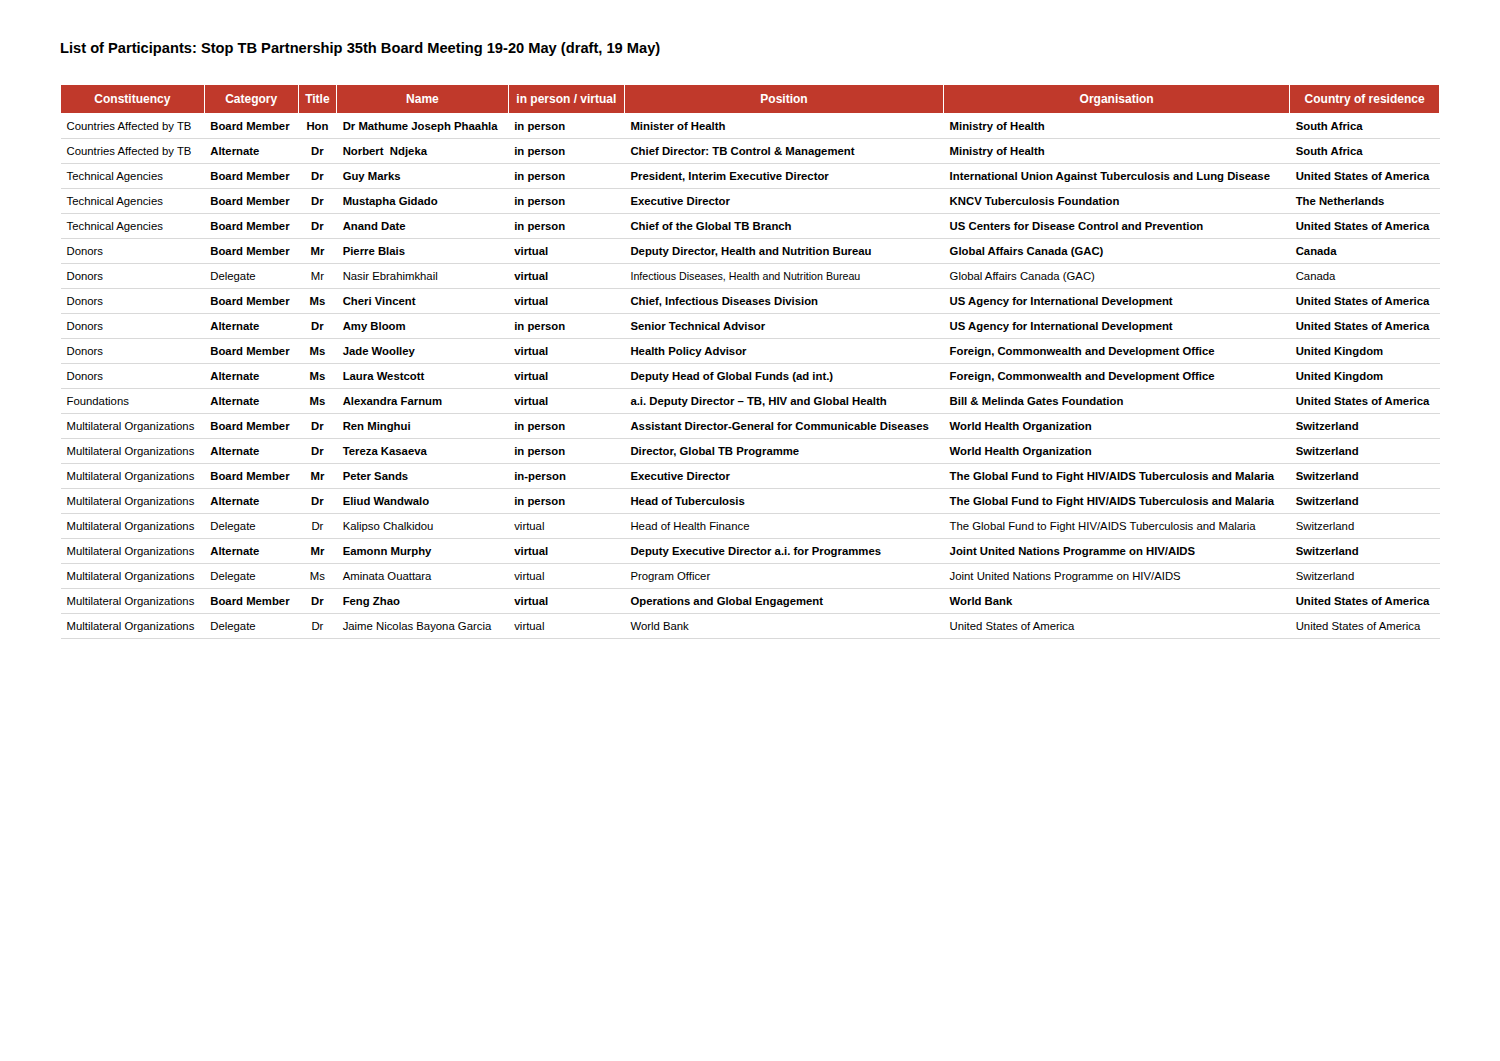List of Participants: Stop TB Partnership 35th Board Meeting 19-20 May (draft, 19 May)
| Constituency | Category | Title | Name | in person / virtual | Position | Organisation | Country of residence |
| --- | --- | --- | --- | --- | --- | --- | --- |
| Countries Affected by TB | Board Member | Hon | Dr Mathume Joseph Phaahla | in person | Minister of Health | Ministry of Health | South Africa |
| Countries Affected by TB | Alternate | Dr | Norbert Ndjeka | in person | Chief Director: TB Control & Management | Ministry of Health | South Africa |
| Technical Agencies | Board Member | Dr | Guy Marks | in person | President, Interim Executive Director | International Union Against Tuberculosis and Lung Disease | United States of America |
| Technical Agencies | Board Member | Dr | Mustapha Gidado | in person | Executive Director | KNCV Tuberculosis Foundation | The Netherlands |
| Technical Agencies | Board Member | Dr | Anand Date | in person | Chief of the Global TB Branch | US Centers for Disease Control and Prevention | United States of America |
| Donors | Board Member | Mr | Pierre Blais | virtual | Deputy Director, Health and Nutrition Bureau | Global Affairs Canada (GAC) | Canada |
| Donors | Delegate | Mr | Nasir Ebrahimkhail | virtual | Infectious Diseases, Health and Nutrition Bureau | Global Affairs Canada (GAC) | Canada |
| Donors | Board Member | Ms | Cheri Vincent | virtual | Chief, Infectious Diseases Division | US Agency for International Development | United States of America |
| Donors | Alternate | Dr | Amy Bloom | in person | Senior Technical Advisor | US Agency for International Development | United States of America |
| Donors | Board Member | Ms | Jade Woolley | virtual | Health Policy Advisor | Foreign, Commonwealth and Development Office | United Kingdom |
| Donors | Alternate | Ms | Laura Westcott | virtual | Deputy Head of Global Funds (ad int.) | Foreign, Commonwealth and Development Office | United Kingdom |
| Foundations | Alternate | Ms | Alexandra Farnum | virtual | a.i. Deputy Director – TB, HIV and Global Health | Bill & Melinda Gates Foundation | United States of America |
| Multilateral Organizations | Board Member | Dr | Ren Minghui | in person | Assistant Director-General for Communicable Diseases | World Health Organization | Switzerland |
| Multilateral Organizations | Alternate | Dr | Tereza Kasaeva | in person | Director, Global TB Programme | World Health Organization | Switzerland |
| Multilateral Organizations | Board Member | Mr | Peter Sands | in-person | Executive Director | The Global Fund to Fight HIV/AIDS Tuberculosis and Malaria | Switzerland |
| Multilateral Organizations | Alternate | Dr | Eliud Wandwalo | in person | Head of Tuberculosis | The Global Fund to Fight HIV/AIDS Tuberculosis and Malaria | Switzerland |
| Multilateral Organizations | Delegate | Dr | Kalipso Chalkidou | virtual | Head of Health Finance | The Global Fund to Fight HIV/AIDS Tuberculosis and Malaria | Switzerland |
| Multilateral Organizations | Alternate | Mr | Eamonn Murphy | virtual | Deputy Executive Director a.i. for Programmes | Joint United Nations Programme on HIV/AIDS | Switzerland |
| Multilateral Organizations | Delegate | Ms | Aminata Ouattara | virtual | Program Officer | Joint United Nations Programme on HIV/AIDS | Switzerland |
| Multilateral Organizations | Board Member | Dr | Feng Zhao | virtual | Operations and Global Engagement | World Bank | United States of America |
| Multilateral Organizations | Delegate | Dr | Jaime Nicolas Bayona Garcia | virtual | World Bank | United States of America | United States of America |